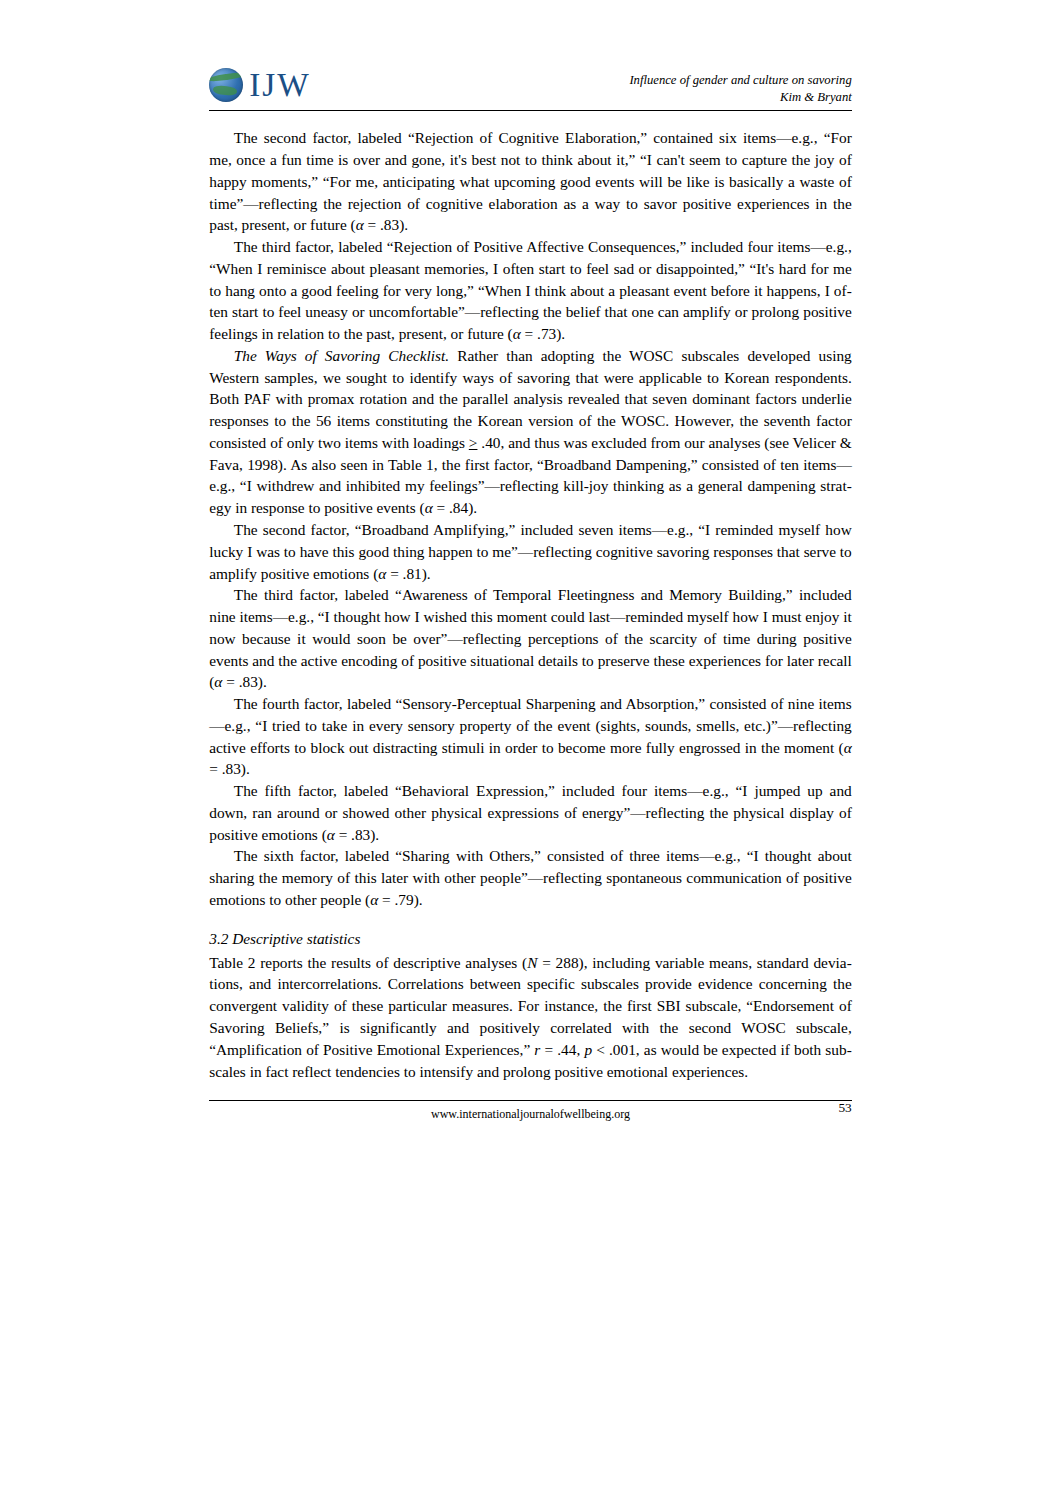IJW
Influence of gender and culture on savoring
Kim & Bryant
The second factor, labeled “Rejection of Cognitive Elaboration,” contained six items—e.g., “For me, once a fun time is over and gone, it's best not to think about it,” “I can't seem to capture the joy of happy moments,” “For me, anticipating what upcoming good events will be like is basically a waste of time”—reflecting the rejection of cognitive elaboration as a way to savor positive experiences in the past, present, or future (α = .83).
The third factor, labeled “Rejection of Positive Affective Consequences,” included four items—e.g., “When I reminisce about pleasant memories, I often start to feel sad or disappointed,” “It's hard for me to hang onto a good feeling for very long,” “When I think about a pleasant event before it happens, I often start to feel uneasy or uncomfortable”—reflecting the belief that one can amplify or prolong positive feelings in relation to the past, present, or future (α = .73).
The Ways of Savoring Checklist. Rather than adopting the WOSC subscales developed using Western samples, we sought to identify ways of savoring that were applicable to Korean respondents. Both PAF with promax rotation and the parallel analysis revealed that seven dominant factors underlie responses to the 56 items constituting the Korean version of the WOSC. However, the seventh factor consisted of only two items with loadings > .40, and thus was excluded from our analyses (see Velicer & Fava, 1998). As also seen in Table 1, the first factor, “Broadband Dampening,” consisted of ten items—e.g., “I withdrew and inhibited my feelings”—reflecting kill-joy thinking as a general dampening strategy in response to positive events (α = .84).
The second factor, “Broadband Amplifying,” included seven items—e.g., “I reminded myself how lucky I was to have this good thing happen to me”—reflecting cognitive savoring responses that serve to amplify positive emotions (α = .81).
The third factor, labeled “Awareness of Temporal Fleetingness and Memory Building,” included nine items—e.g., “I thought how I wished this moment could last—reminded myself how I must enjoy it now because it would soon be over”—reflecting perceptions of the scarcity of time during positive events and the active encoding of positive situational details to preserve these experiences for later recall (α = .83).
The fourth factor, labeled “Sensory-Perceptual Sharpening and Absorption,” consisted of nine items—e.g., “I tried to take in every sensory property of the event (sights, sounds, smells, etc.)”—reflecting active efforts to block out distracting stimuli in order to become more fully engrossed in the moment (α = .83).
The fifth factor, labeled “Behavioral Expression,” included four items—e.g., “I jumped up and down, ran around or showed other physical expressions of energy”—reflecting the physical display of positive emotions (α = .83).
The sixth factor, labeled “Sharing with Others,” consisted of three items—e.g., “I thought about sharing the memory of this later with other people”—reflecting spontaneous communication of positive emotions to other people (α = .79).
3.2 Descriptive statistics
Table 2 reports the results of descriptive analyses (N = 288), including variable means, standard deviations, and intercorrelations. Correlations between specific subscales provide evidence concerning the convergent validity of these particular measures. For instance, the first SBI subscale, “Endorsement of Savoring Beliefs,” is significantly and positively correlated with the second WOSC subscale, “Amplification of Positive Emotional Experiences,” r = .44, p < .001, as would be expected if both subscales in fact reflect tendencies to intensify and prolong positive emotional experiences.
www.internationaljournalofwellbeing.org 53